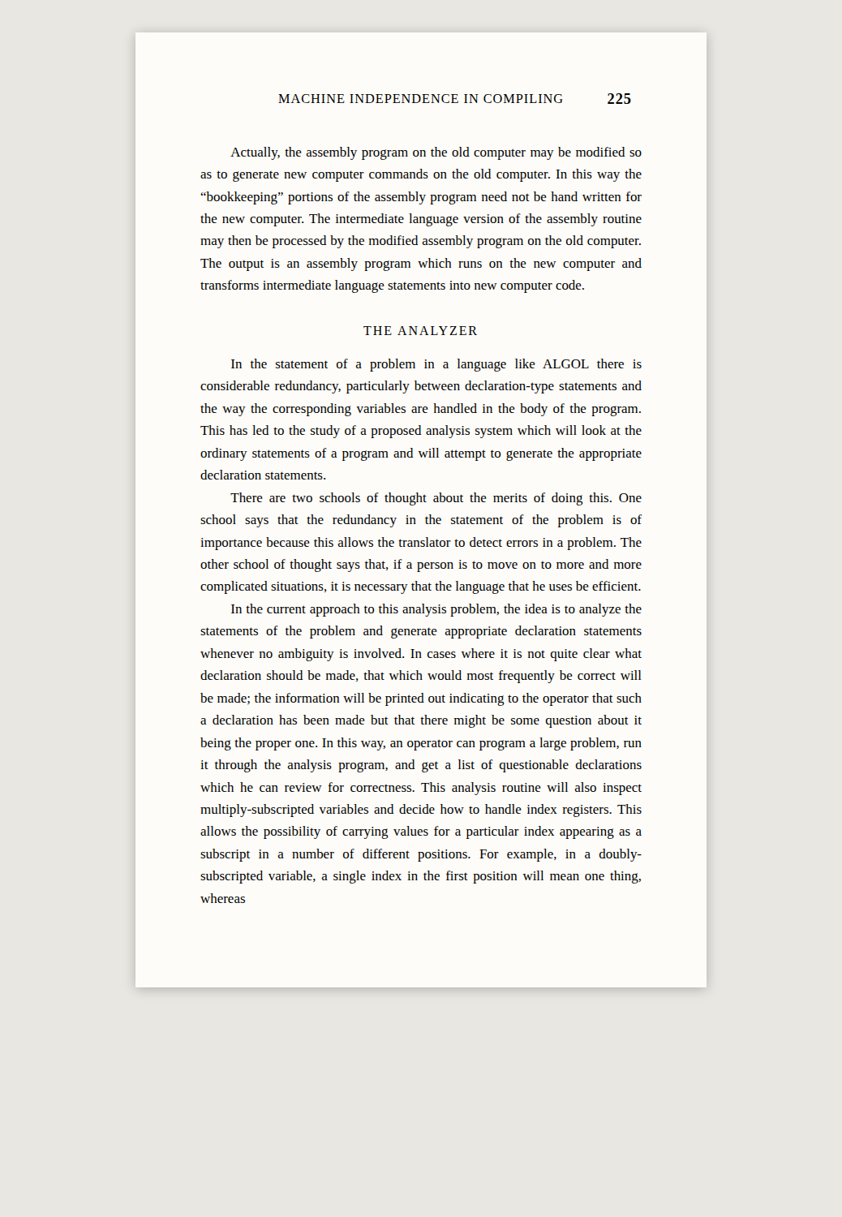Machine Independence in Compiling 225
Actually, the assembly program on the old computer may be modified so as to generate new computer commands on the old computer. In this way the “bookkeeping” portions of the assembly program need not be hand written for the new computer. The intermediate language version of the assembly routine may then be processed by the modified assembly program on the old computer. The output is an assembly program which runs on the new computer and transforms intermediate language statements into new computer code.
The Analyzer
In the statement of a problem in a language like ALGOL there is considerable redundancy, particularly between declaration-type statements and the way the corresponding variables are handled in the body of the program. This has led to the study of a proposed analysis system which will look at the ordinary statements of a program and will attempt to generate the appropriate declaration statements.
There are two schools of thought about the merits of doing this. One school says that the redundancy in the statement of the problem is of importance because this allows the translator to detect errors in a problem. The other school of thought says that, if a person is to move on to more and more complicated situations, it is necessary that the language that he uses be efficient.
In the current approach to this analysis problem, the idea is to analyze the statements of the problem and generate appropriate declaration statements whenever no ambiguity is involved. In cases where it is not quite clear what declaration should be made, that which would most frequently be correct will be made; the information will be printed out indicating to the operator that such a declaration has been made but that there might be some question about it being the proper one. In this way, an operator can program a large problem, run it through the analysis program, and get a list of questionable declarations which he can review for correctness. This analysis routine will also inspect multiply-subscripted variables and decide how to handle index registers. This allows the possibility of carrying values for a particular index appearing as a subscript in a number of different positions. For example, in a doubly-subscripted variable, a single index in the first position will mean one thing, whereas